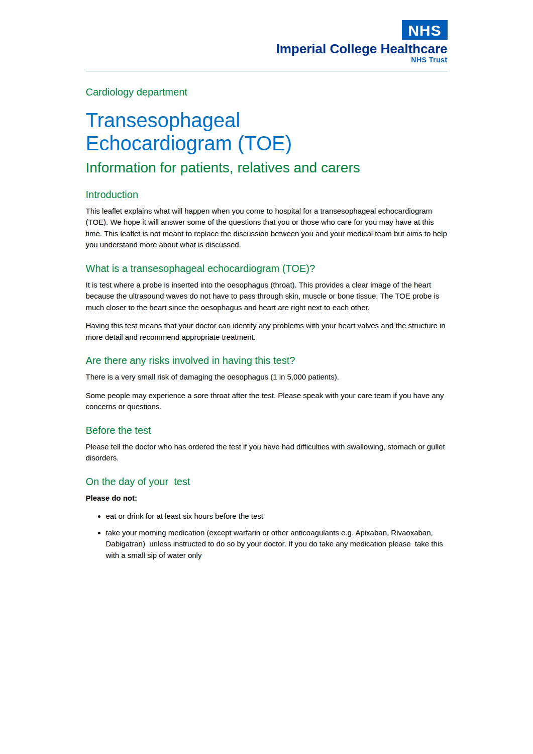NHS
Imperial College Healthcare
NHS Trust
Cardiology department
Transesophageal
Echocardiogram (TOE)
Information for patients, relatives and carers
Introduction
This leaflet explains what will happen when you come to hospital for a transesophageal echocardiogram (TOE). We hope it will answer some of the questions that you or those who care for you may have at this time. This leaflet is not meant to replace the discussion between you and your medical team but aims to help you understand more about what is discussed.
What is a transesophageal echocardiogram (TOE)?
It is test where a probe is inserted into the oesophagus (throat). This provides a clear image of the heart because the ultrasound waves do not have to pass through skin, muscle or bone tissue. The TOE probe is much closer to the heart since the oesophagus and heart are right next to each other.
Having this test means that your doctor can identify any problems with your heart valves and the structure in more detail and recommend appropriate treatment.
Are there any risks involved in having this test?
There is a very small risk of damaging the oesophagus (1 in 5,000 patients).
Some people may experience a sore throat after the test. Please speak with your care team if you have any concerns or questions.
Before the test
Please tell the doctor who has ordered the test if you have had difficulties with swallowing, stomach or gullet disorders.
On the day of your test
Please do not:
eat or drink for at least six hours before the test
take your morning medication (except warfarin or other anticoagulants e.g. Apixaban, Rivaoxaban, Dabigatran) unless instructed to do so by your doctor. If you do take any medication please take this with a small sip of water only